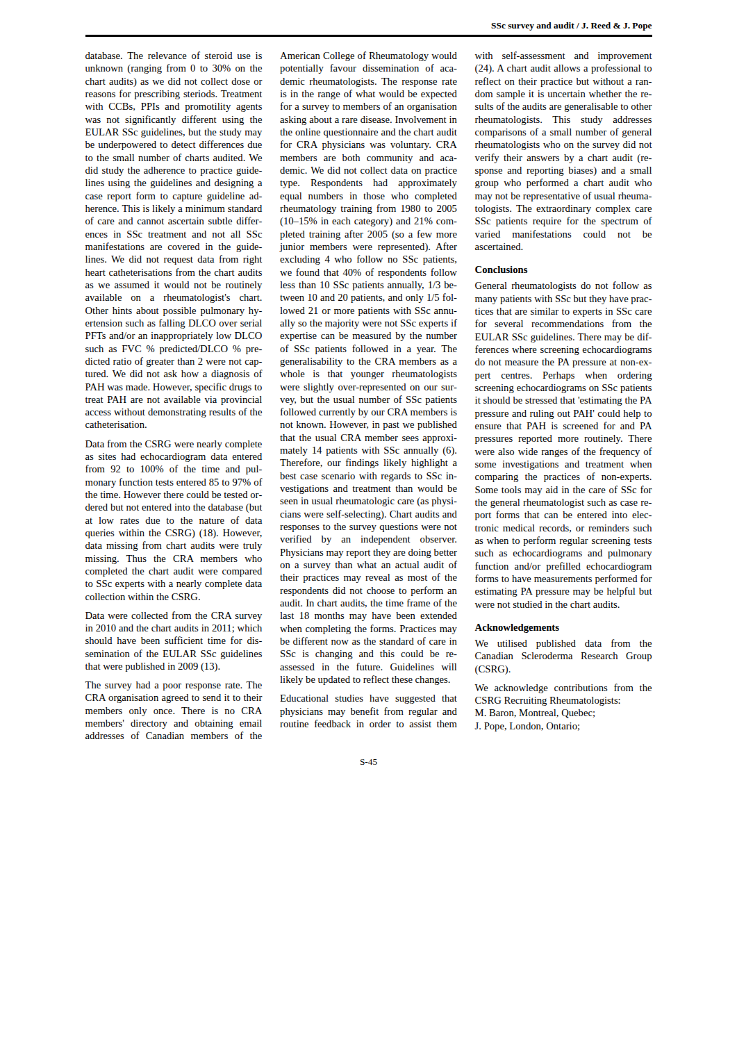SSc survey and audit / J. Reed & J. Pope
database. The relevance of steroid use is unknown (ranging from 0 to 30% on the chart audits) as we did not collect dose or reasons for prescribing steriods. Treatment with CCBs, PPIs and promotility agents was not significantly different using the EULAR SSc guidelines, but the study may be underpowered to detect differences due to the small number of charts audited. We did study the adherence to practice guidelines using the guidelines and designing a case report form to capture guideline adherence. This is likely a minimum standard of care and cannot ascertain subtle differences in SSc treatment and not all SSc manifestations are covered in the guidelines. We did not request data from right heart catheterisations from the chart audits as we assumed it would not be routinely available on a rheumatologist's chart. Other hints about possible pulmonary hyertension such as falling DLCO over serial PFTs and/or an inappropriately low DLCO such as FVC % predicted/DLCO % predicted ratio of greater than 2 were not captured. We did not ask how a diagnosis of PAH was made. However, specific drugs to treat PAH are not available via provincial access without demonstrating results of the catheterisation.
Data from the CSRG were nearly complete as sites had echocardiogram data entered from 92 to 100% of the time and pulmonary function tests entered 85 to 97% of the time. However there could be tested ordered but not entered into the database (but at low rates due to the nature of data queries within the CSRG) (18). However, data missing from chart audits were truly missing. Thus the CRA members who completed the chart audit were compared to SSc experts with a nearly complete data collection within the CSRG.
Data were collected from the CRA survey in 2010 and the chart audits in 2011; which should have been sufficient time for dissemination of the EULAR SSc guidelines that were published in 2009 (13).
The survey had a poor response rate. The CRA organisation agreed to send it to their members only once. There is no CRA members' directory and obtaining email addresses of Canadian members of the American College of Rheumatology would potentially favour dissemination of academic rheumatologists. The response rate is in the range of what would be expected for a survey to members of an organisation asking about a rare disease. Involvement in the online questionnaire and the chart audit for CRA physicians was voluntary. CRA members are both community and academic. We did not collect data on practice type. Respondents had approximately equal numbers in those who completed rheumatology training from 1980 to 2005 (10–15% in each category) and 21% completed training after 2005 (so a few more junior members were represented). After excluding 4 who follow no SSc patients, we found that 40% of respondents follow less than 10 SSc patients annually, 1/3 between 10 and 20 patients, and only 1/5 followed 21 or more patients with SSc annually so the majority were not SSc experts if expertise can be measured by the number of SSc patients followed in a year. The generalisability to the CRA members as a whole is that younger rheumatologists were slightly over-represented on our survey, but the usual number of SSc patients followed currently by our CRA members is not known. However, in past we published that the usual CRA member sees approximately 14 patients with SSc annually (6). Therefore, our findings likely highlight a best case scenario with regards to SSc investigations and treatment than would be seen in usual rheumatologic care (as physicians were self-selecting). Chart audits and responses to the survey questions were not verified by an independent observer. Physicians may report they are doing better on a survey than what an actual audit of their practices may reveal as most of the respondents did not choose to perform an audit. In chart audits, the time frame of the last 18 months may have been extended when completing the forms. Practices may be different now as the standard of care in SSc is changing and this could be reassessed in the future. Guidelines will likely be updated to reflect these changes.
Educational studies have suggested that physicians may benefit from regular and routine feedback in order to assist them with self-assessment and improvement (24). A chart audit allows a professional to reflect on their practice but without a random sample it is uncertain whether the results of the audits are generalisable to other rheumatologists. This study addresses comparisons of a small number of general rheumatologists who on the survey did not verify their answers by a chart audit (response and reporting biases) and a small group who performed a chart audit who may not be representative of usual rheumatologists. The extraordinary complex care SSc patients require for the spectrum of varied manifestations could not be ascertained.
Conclusions
General rheumatologists do not follow as many patients with SSc but they have practices that are similar to experts in SSc care for several recommendations from the EULAR SSc guidelines. There may be differences where screening echocardiograms do not measure the PA pressure at non-expert centres. Perhaps when ordering screening echocardiograms on SSc patients it should be stressed that 'estimating the PA pressure and ruling out PAH' could help to ensure that PAH is screened for and PA pressures reported more routinely. There were also wide ranges of the frequency of some investigations and treatment when comparing the practices of non-experts. Some tools may aid in the care of SSc for the general rheumatologist such as case report forms that can be entered into electronic medical records, or reminders such as when to perform regular screening tests such as echocardiograms and pulmonary function and/or prefilled echocardiogram forms to have measurements performed for estimating PA pressure may be helpful but were not studied in the chart audits.
Acknowledgements
We utilised published data from the Canadian Scleroderma Research Group (CSRG).
We acknowledge contributions from the CSRG Recruiting Rheumatologists:
M. Baron, Montreal, Quebec;
J. Pope, London, Ontario;
S-45